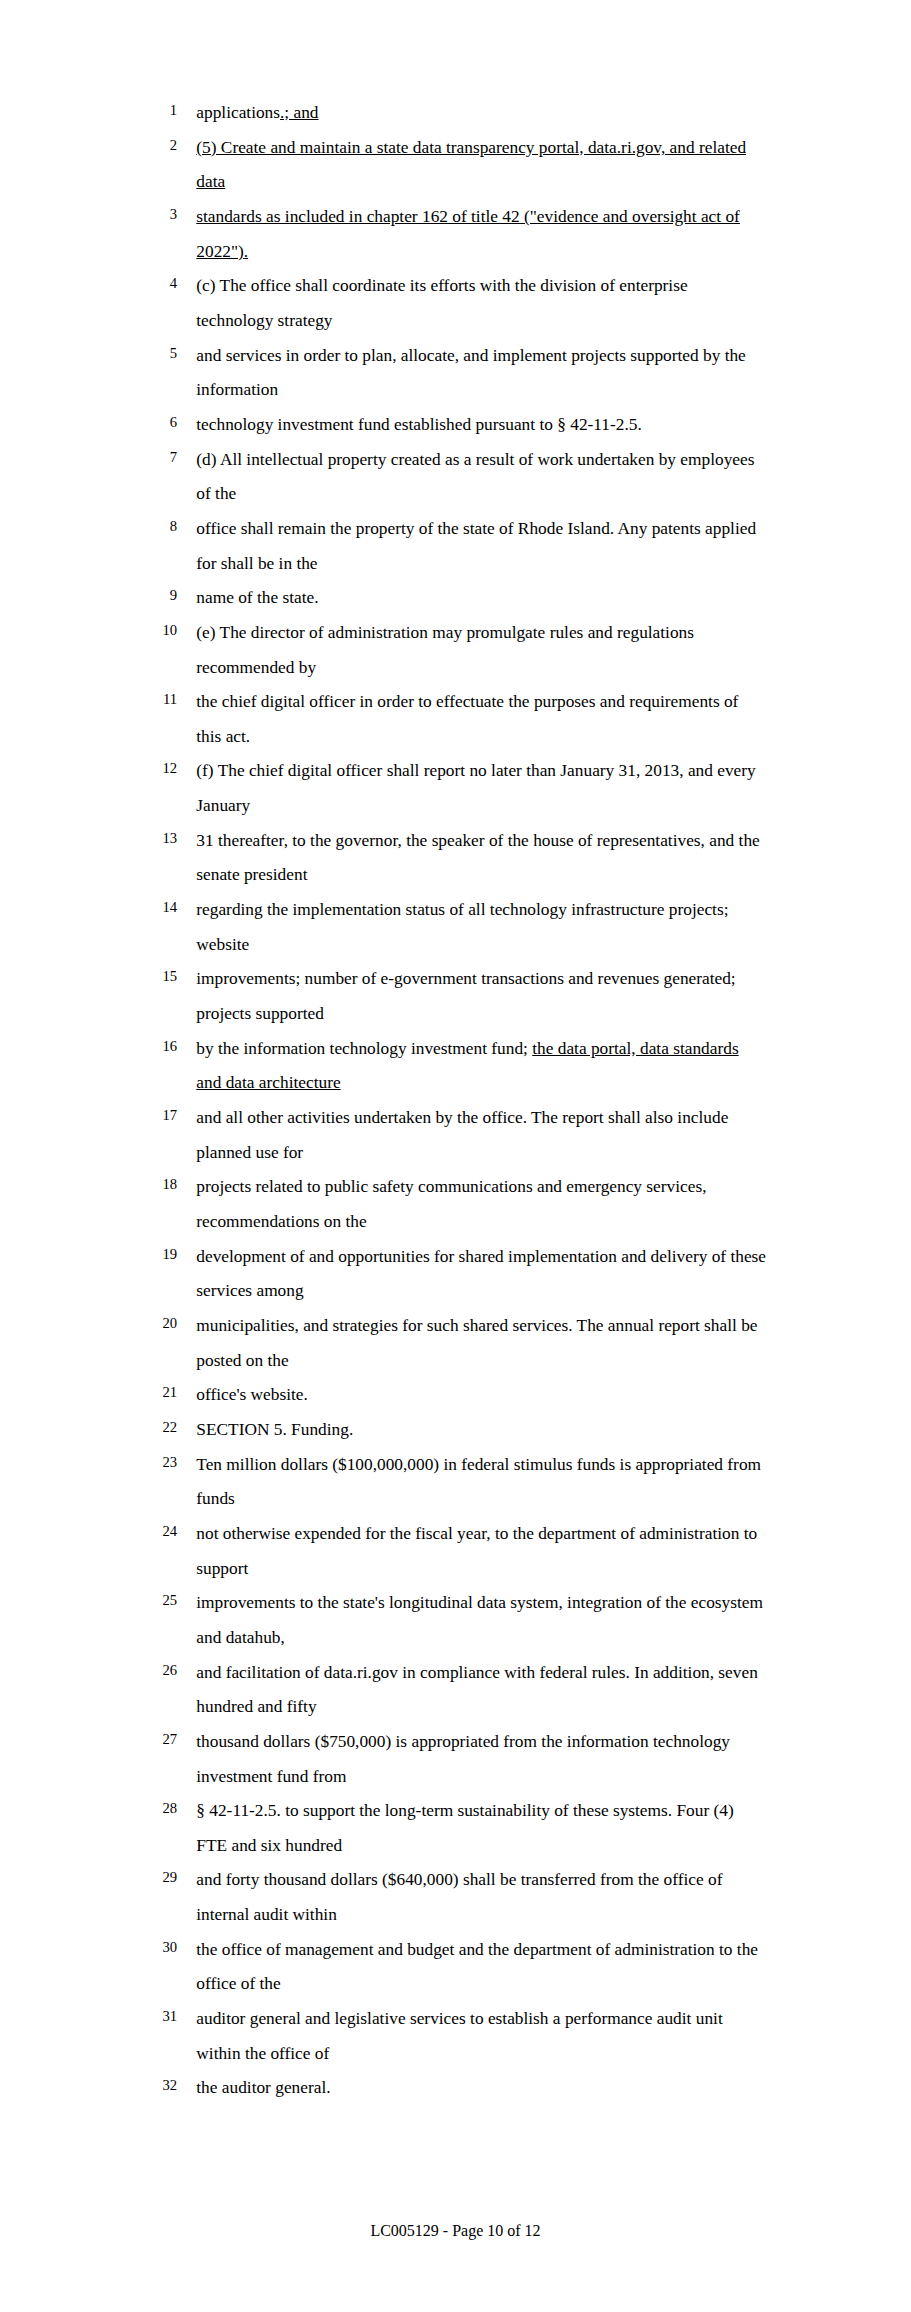applications.; and
(5) Create and maintain a state data transparency portal, data.ri.gov, and related data
standards as included in chapter 162 of title 42 ("evidence and oversight act of 2022").
(c) The office shall coordinate its efforts with the division of enterprise technology strategy
and services in order to plan, allocate, and implement projects supported by the information
technology investment fund established pursuant to § 42-11-2.5.
(d) All intellectual property created as a result of work undertaken by employees of the
office shall remain the property of the state of Rhode Island. Any patents applied for shall be in the
name of the state.
(e) The director of administration may promulgate rules and regulations recommended by
the chief digital officer in order to effectuate the purposes and requirements of this act.
(f) The chief digital officer shall report no later than January 31, 2013, and every January
31 thereafter, to the governor, the speaker of the house of representatives, and the senate president
regarding the implementation status of all technology infrastructure projects; website
improvements; number of e-government transactions and revenues generated; projects supported
by the information technology investment fund; the data portal, data standards and data architecture
and all other activities undertaken by the office. The report shall also include planned use for
projects related to public safety communications and emergency services, recommendations on the
development of and opportunities for shared implementation and delivery of these services among
municipalities, and strategies for such shared services. The annual report shall be posted on the
office's website.
SECTION 5. Funding.
Ten million dollars ($100,000,000) in federal stimulus funds is appropriated from funds
not otherwise expended for the fiscal year, to the department of administration to support
improvements to the state's longitudinal data system, integration of the ecosystem and datahub,
and facilitation of data.ri.gov in compliance with federal rules. In addition, seven hundred and fifty
thousand dollars ($750,000) is appropriated from the information technology investment fund from
§ 42-11-2.5. to support the long-term sustainability of these systems. Four (4) FTE and six hundred
and forty thousand dollars ($640,000) shall be transferred from the office of internal audit within
the office of management and budget and the department of administration to the office of the
auditor general and legislative services to establish a performance audit unit within the office of
the auditor general.
LC005129 - Page 10 of 12